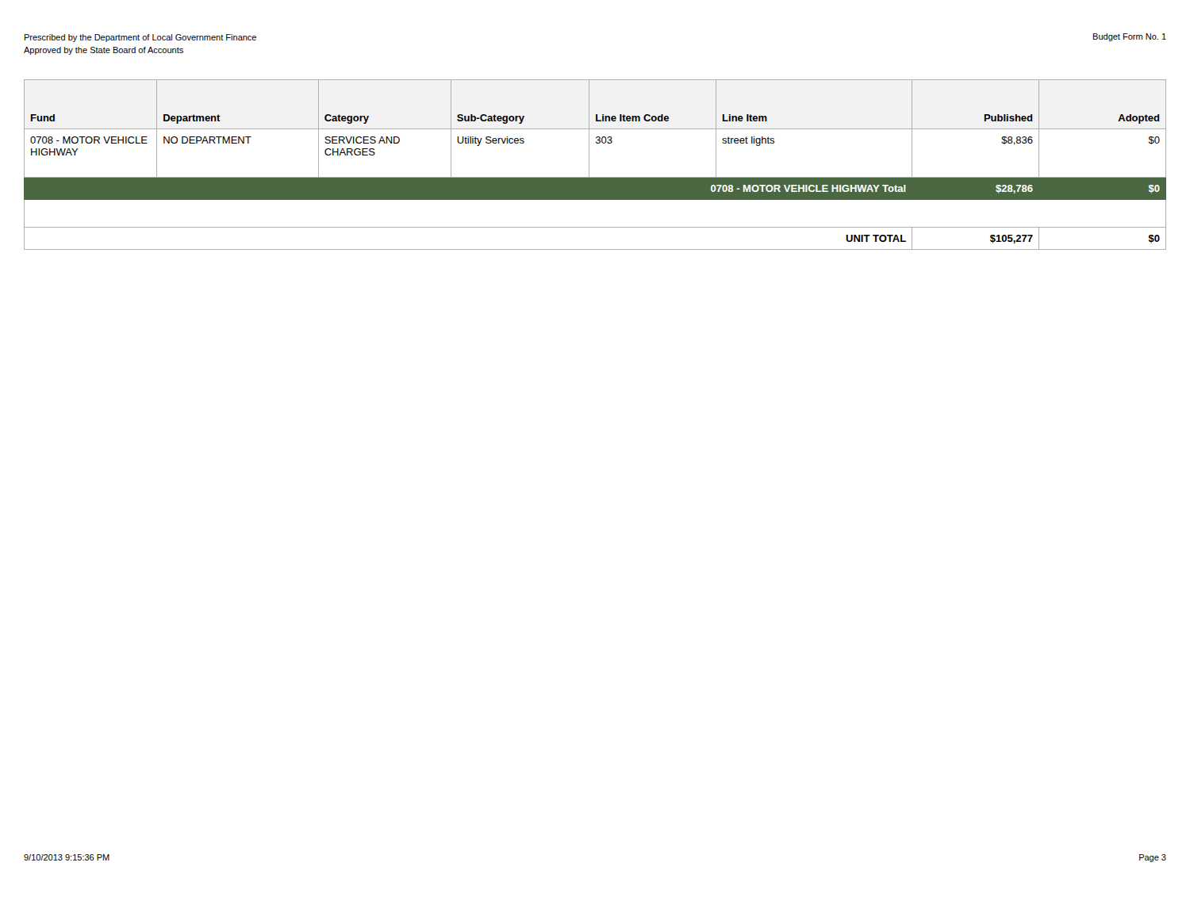Prescribed by the Department of Local Government Finance
Approved by the State Board of Accounts
Budget Form No. 1
| Fund | Department | Category | Sub-Category | Line Item Code | Line Item | Published | Adopted |
| --- | --- | --- | --- | --- | --- | --- | --- |
| 0708 - MOTOR VEHICLE HIGHWAY | NO DEPARTMENT | SERVICES AND CHARGES | Utility Services | 303 | street lights | $8,836 | $0 |
| 0708 - MOTOR VEHICLE HIGHWAY Total | $28,786 | $0 |
| UNIT TOTAL | $105,277 | $0 |
9/10/2013 9:15:36 PM
Page 3